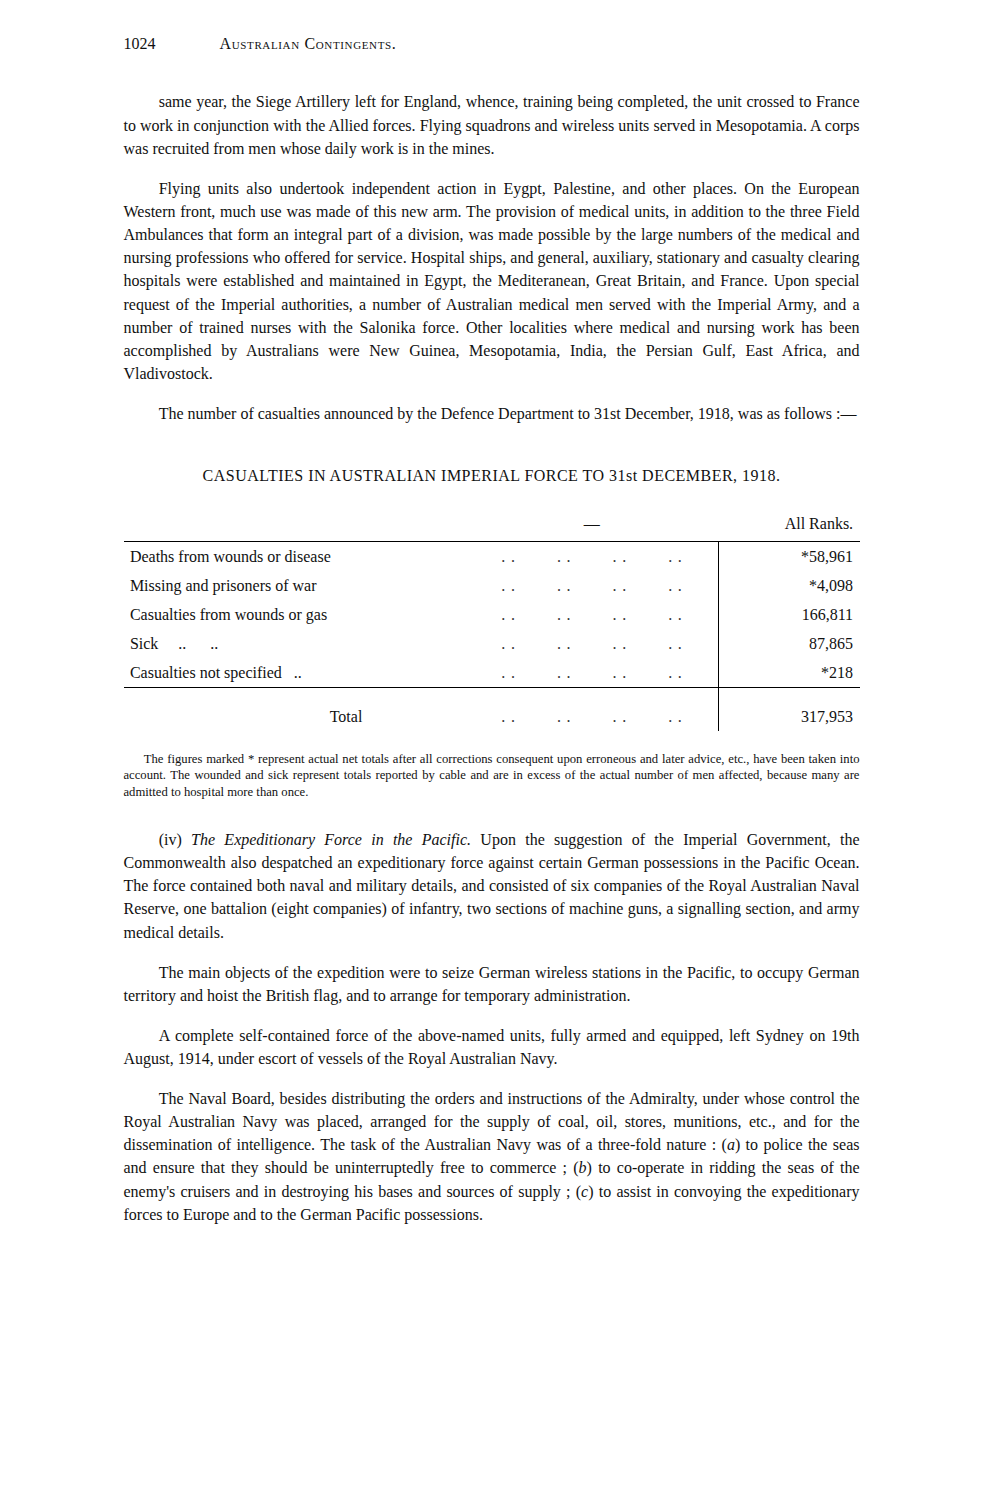1024
Australian Contingents.
same year, the Siege Artillery left for England, whence, training being completed, the unit crossed to France to work in conjunction with the Allied forces. Flying squadrons and wireless units served in Mesopotamia. A corps was recruited from men whose daily work is in the mines.
Flying units also undertook independent action in Eygpt, Palestine, and other places. On the European Western front, much use was made of this new arm. The provision of medical units, in addition to the three Field Ambulances that form an integral part of a division, was made possible by the large numbers of the medical and nursing professions who offered for service. Hospital ships, and general, auxiliary, stationary and casualty clearing hospitals were established and maintained in Egypt, the Mediteranean, Great Britain, and France. Upon special request of the Imperial authorities, a number of Australian medical men served with the Imperial Army, and a number of trained nurses with the Salonika force. Other localities where medical and nursing work has been accomplished by Australians were New Guinea, Mesopotamia, India, the Persian Gulf, East Africa, and Vladivostock.
The number of casualties announced by the Defence Department to 31st December, 1918, was as follows :—
CASUALTIES IN AUSTRALIAN IMPERIAL FORCE TO 31st DECEMBER, 1918.
| | | — | | | All Ranks. |
| --- | --- | --- | --- | --- | --- |
| Deaths from wounds or disease | .. | .. | .. | .. | * 58,961 |
| Missing and prisoners of war | .. | .. | .. | .. | * 4,098 |
| Casualties from wounds or gas | .. | .. | .. | .. | 166,811 |
| Sick .. .. | .. | .. | .. | .. | 87,865 |
| Casualties not specified .. | .. | .. | .. | .. | * 218 |
| Total | .. | .. | .. | .. | 317,953 |
The figures marked * represent actual net totals after all corrections consequent upon erroneous and later advice, etc., have been taken into account. The wounded and sick represent totals reported by cable and are in excess of the actual number of men affected, because many are admitted to hospital more than once.
(iv) The Expeditionary Force in the Pacific. Upon the suggestion of the Imperial Government, the Commonwealth also despatched an expeditionary force against certain German possessions in the Pacific Ocean. The force contained both naval and military details, and consisted of six companies of the Royal Australian Naval Reserve, one battalion (eight companies) of infantry, two sections of machine guns, a signalling section, and army medical details.
The main objects of the expedition were to seize German wireless stations in the Pacific, to occupy German territory and hoist the British flag, and to arrange for temporary administration.
A complete self-contained force of the above-named units, fully armed and equipped, left Sydney on 19th August, 1914, under escort of vessels of the Royal Australian Navy.
The Naval Board, besides distributing the orders and instructions of the Admiralty, under whose control the Royal Australian Navy was placed, arranged for the supply of coal, oil, stores, munitions, etc., and for the dissemination of intelligence. The task of the Australian Navy was of a three-fold nature : (a) to police the seas and ensure that they should be uninterruptedly free to commerce ; (b) to co-operate in ridding the seas of the enemy's cruisers and in destroying his bases and sources of supply ; (c) to assist in convoying the expeditionary forces to Europe and to the German Pacific possessions.